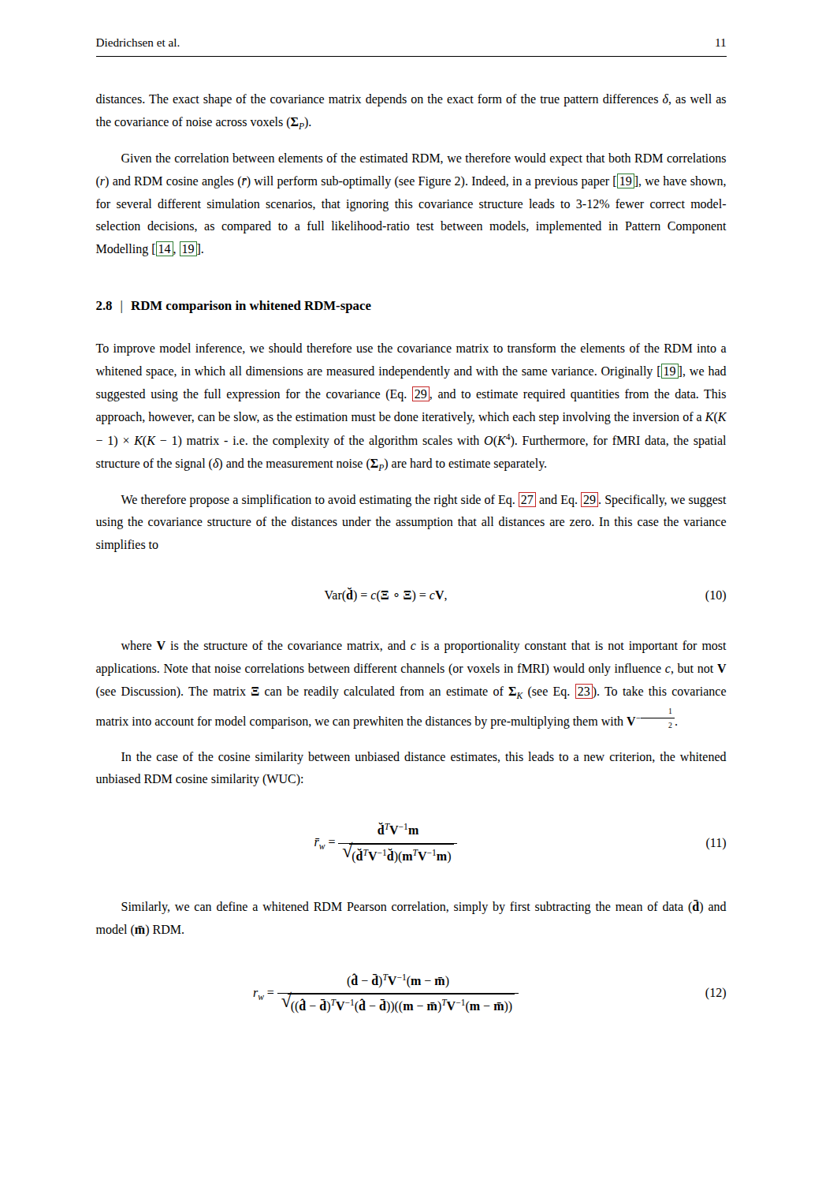Diedrichsen et al. 11
distances. The exact shape of the covariance matrix depends on the exact form of the true pattern differences δ, as well as the covariance of noise across voxels (ΣP).
Given the correlation between elements of the estimated RDM, we therefore would expect that both RDM correlations (r) and RDM cosine angles (r̄) will perform sub-optimally (see Figure 2). Indeed, in a previous paper [19], we have shown, for several different simulation scenarios, that ignoring this covariance structure leads to 3-12% fewer correct model-selection decisions, as compared to a full likelihood-ratio test between models, implemented in Pattern Component Modelling [14, 19].
2.8|RDM comparison in whitened RDM-space
To improve model inference, we should therefore use the covariance matrix to transform the elements of the RDM into a whitened space, in which all dimensions are measured independently and with the same variance. Originally [19], we had suggested using the full expression for the covariance (Eq. 29, and to estimate required quantities from the data. This approach, however, can be slow, as the estimation must be done iteratively, which each step involving the inversion of a K(K − 1) × K(K − 1) matrix - i.e. the complexity of the algorithm scales with O(K4). Furthermore, for fMRI data, the spatial structure of the signal (δ) and the measurement noise (ΣP) are hard to estimate separately.
We therefore propose a simplification to avoid estimating the right side of Eq. 27 and Eq. 29. Specifically, we suggest using the covariance structure of the distances under the assumption that all distances are zero. In this case the variance simplifies to
Var(d̆) = c(Ξ ∘ Ξ) = cV,
(10)
where V is the structure of the covariance matrix, and c is a proportionality constant that is not important for most applications. Note that noise correlations between different channels (or voxels in fMRI) would only influence c, but not V (see Discussion). The matrix Ξ can be readily calculated from an estimate of ΣK (see Eq. 23). To take this covariance matrix into account for model comparison, we can prewhiten the distances by pre-multiplying them with V−12.
In the case of the cosine similarity between unbiased distance estimates, this leads to a new criterion, the whitened unbiased RDM cosine similarity (WUC):
r̄w = d̆TV−1m (d̆TV−1d̆)(mTV−1m)
(11)
Similarly, we can define a whitened RDM Pearson correlation, simply by first subtracting the mean of data (d̄) and model (m̄) RDM.
rw = (d̂ − d̄)TV−1(m − m̄) ((d̂ − d̄)TV−1(d̂ − d̄))((m − m̄)TV−1(m − m̄))
(12)